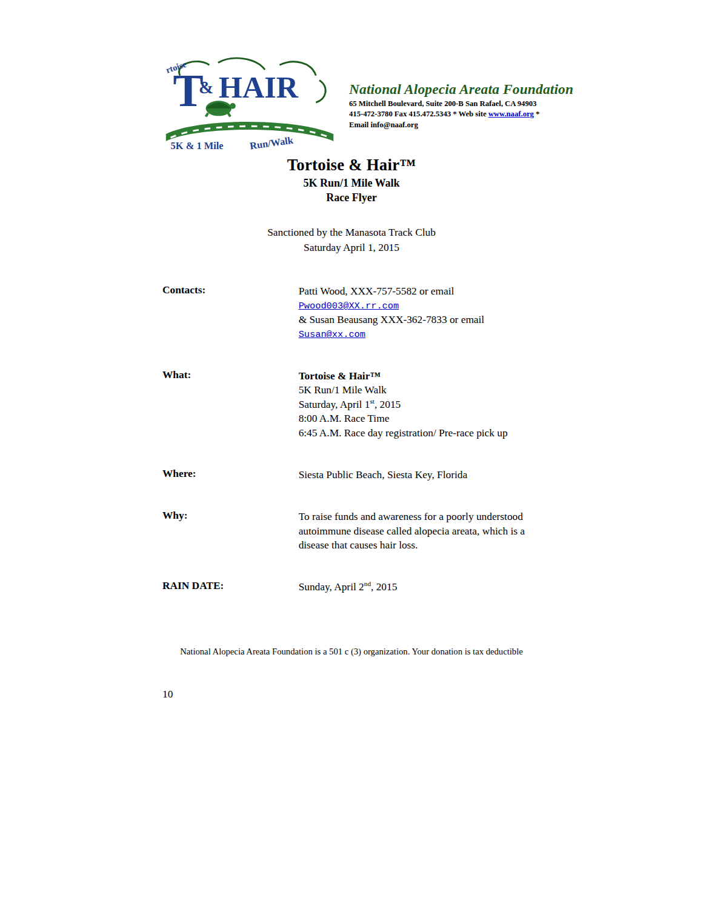T & HAIR rtoise 5K & 1 Mile Run/Walk
National Alopecia Areata Foundation
65 Mitchell Boulevard, Suite 200-B San Rafael, CA 94903
415-472-3780 Fax 415.472.5343 * Web site www.naaf.org *
Email info@naaf.org
Tortoise & Hair™
5K Run/1 Mile Walk
Race Flyer
Sanctioned by the Manasota Track Club
Saturday April 1, 2015
| Contacts: | Patti Wood, XXX-757-5582 or email Pwood003@XX.rr.com & Susan Beausang XXX-362-7833 or email Susan@xx.com |
| What: | Tortoise & Hair™ 5K Run/1 Mile Walk Saturday, April 1 st , 2015 8:00 A.M. Race Time 6:45 A.M. Race day registration/ Pre-race pick up |
| Where: | Siesta Public Beach, Siesta Key, Florida |
| Why: | To raise funds and awareness for a poorly understood autoimmune disease called alopecia areata, which is a disease that causes hair loss. |
| RAIN DATE: | Sunday, April 2 nd , 2015 |
National Alopecia Areata Foundation is a 501 c (3) organization. Your donation is tax deductible
10